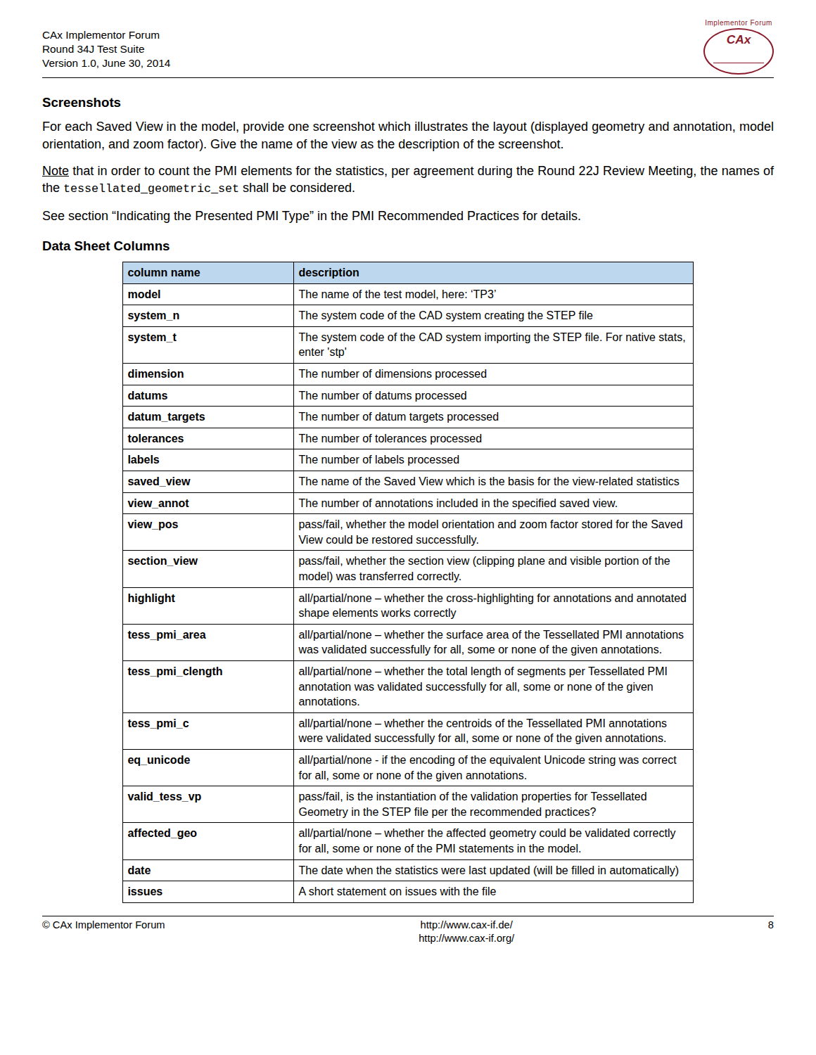CAx Implementor Forum
Round 34J Test Suite
Version 1.0, June 30, 2014
Implementor Forum
Screenshots
For each Saved View in the model, provide one screenshot which illustrates the layout (displayed geometry and annotation, model orientation, and zoom factor). Give the name of the view as the description of the screenshot.
Note that in order to count the PMI elements for the statistics, per agreement during the Round 22J Review Meeting, the names of the tessellated_geometric_set shall be considered.
See section “Indicating the Presented PMI Type” in the PMI Recommended Practices for details.
Data Sheet Columns
| column name | description |
| --- | --- |
| model | The name of the test model, here: ‘TP3’ |
| system_n | The system code of the CAD system creating the STEP file |
| system_t | The system code of the CAD system importing the STEP file. For native stats, enter 'stp' |
| dimension | The number of dimensions processed |
| datums | The number of datums processed |
| datum_targets | The number of datum targets processed |
| tolerances | The number of tolerances processed |
| labels | The number of labels processed |
| saved_view | The name of the Saved View which is the basis for the view-related statistics |
| view_annot | The number of annotations included in the specified saved view. |
| view_pos | pass/fail, whether the model orientation and zoom factor stored for the Saved View could be restored successfully. |
| section_view | pass/fail, whether the section view (clipping plane and visible portion of the model) was transferred correctly. |
| highlight | all/partial/none – whether the cross-highlighting for annotations and annotated shape elements works correctly |
| tess_pmi_area | all/partial/none – whether the surface area of the Tessellated PMI annotations was validated successfully for all, some or none of the given annotations. |
| tess_pmi_clength | all/partial/none – whether the total length of segments per Tessellated PMI annotation was validated successfully for all, some or none of the given annotations. |
| tess_pmi_c | all/partial/none – whether the centroids of the Tessellated PMI annotations were validated successfully for all, some or none of the given annotations. |
| eq_unicode | all/partial/none - if the encoding of the equivalent Unicode string was correct for all, some or none of the given annotations. |
| valid_tess_vp | pass/fail, is the instantiation of the validation properties for Tessellated Geometry in the STEP file per the recommended practices? |
| affected_geo | all/partial/none – whether the affected geometry could be validated correctly for all, some or none of the PMI statements in the model. |
| date | The date when the statistics were last updated (will be filled in automatically) |
| issues | A short statement on issues with the file |
© CAx Implementor Forum
http://www.cax-if.de/
http://www.cax-if.org/
8